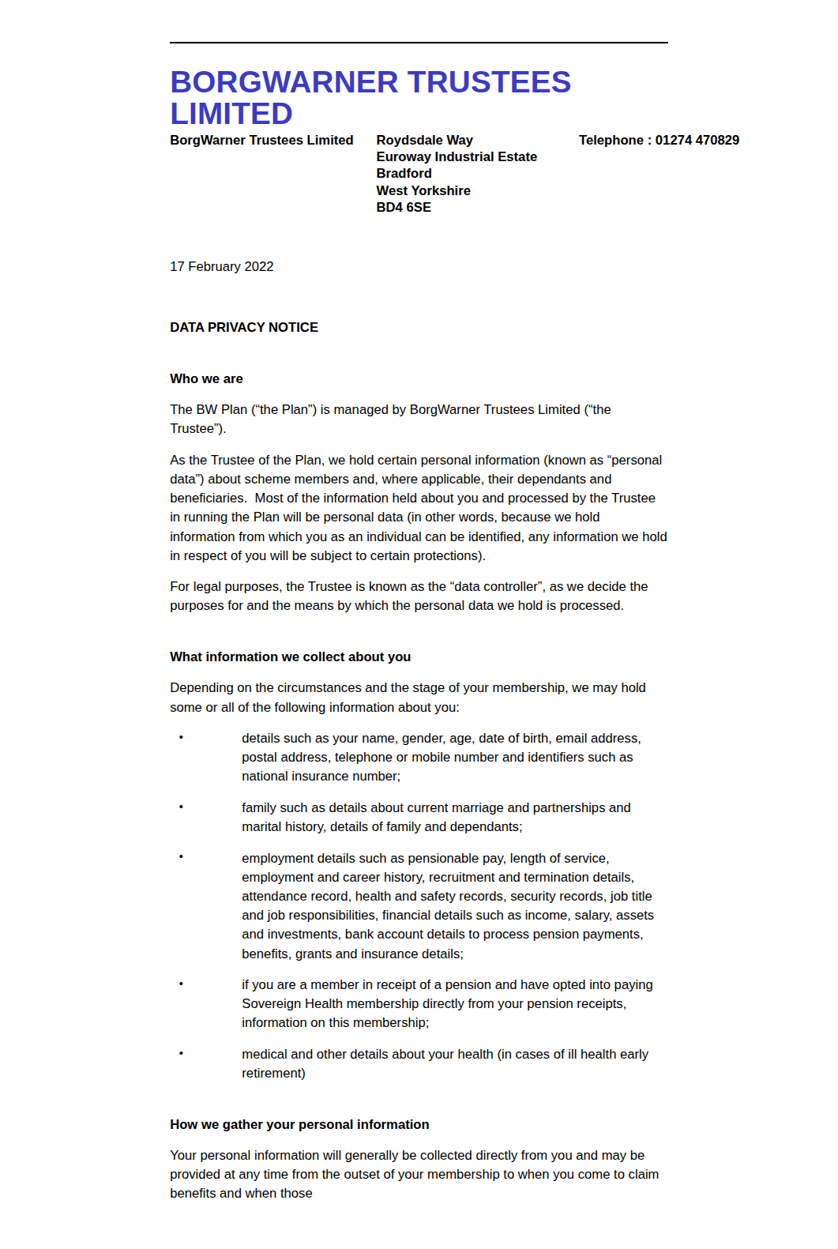BORGWARNER TRUSTEES LIMITED
| BorgWarner Trustees Limited | Roydsdale Way | Telephone : 01274 470829 |
| | Euroway Industrial Estate | |
| | Bradford | |
| | West Yorkshire | |
| | BD4 6SE | |
17 February 2022
DATA PRIVACY NOTICE
Who we are
The BW Plan (“the Plan”) is managed by BorgWarner Trustees Limited (“the Trustee”).
As the Trustee of the Plan, we hold certain personal information (known as “personal data”) about scheme members and, where applicable, their dependants and beneficiaries. Most of the information held about you and processed by the Trustee in running the Plan will be personal data (in other words, because we hold information from which you as an individual can be identified, any information we hold in respect of you will be subject to certain protections).
For legal purposes, the Trustee is known as the “data controller”, as we decide the purposes for and the means by which the personal data we hold is processed.
What information we collect about you
Depending on the circumstances and the stage of your membership, we may hold some or all of the following information about you:
details such as your name, gender, age, date of birth, email address, postal address, telephone or mobile number and identifiers such as national insurance number;
family such as details about current marriage and partnerships and marital history, details of family and dependants;
employment details such as pensionable pay, length of service, employment and career history, recruitment and termination details, attendance record, health and safety records, security records, job title and job responsibilities, financial details such as income, salary, assets and investments, bank account details to process pension payments, benefits, grants and insurance details;
if you are a member in receipt of a pension and have opted into paying Sovereign Health membership directly from your pension receipts, information on this membership;
medical and other details about your health (in cases of ill health early retirement)
How we gather your personal information
Your personal information will generally be collected directly from you and may be provided at any time from the outset of your membership to when you come to claim benefits and when those